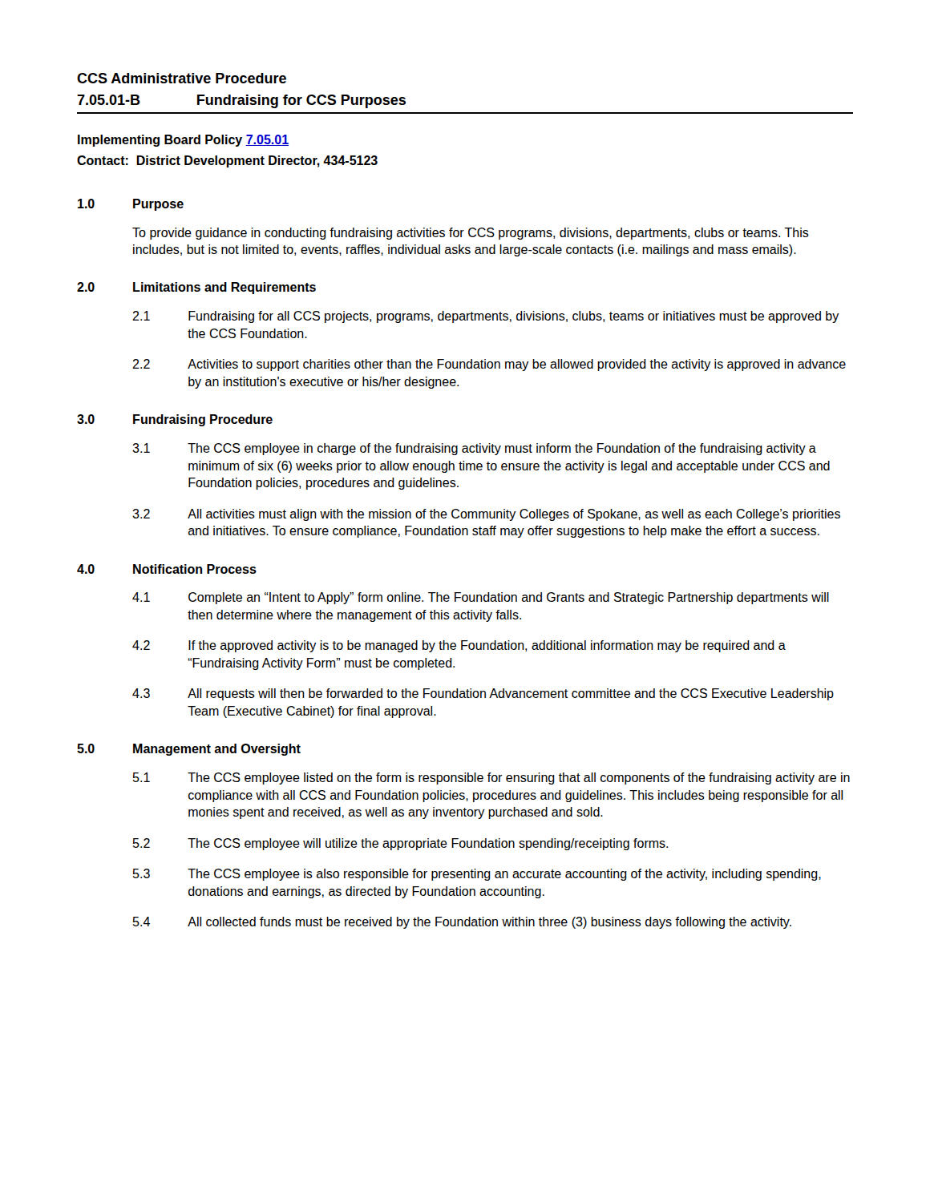CCS Administrative Procedure 7.05.01-BFundraising for CCS Purposes
Implementing Board Policy 7.05.01
Contact: District Development Director, 434-5123
1.0 Purpose
To provide guidance in conducting fundraising activities for CCS programs, divisions, departments, clubs or teams. This includes, but is not limited to, events, raffles, individual asks and large-scale contacts (i.e. mailings and mass emails).
2.0 Limitations and Requirements
2.1
Fundraising for all CCS projects, programs, departments, divisions, clubs, teams or initiatives must be approved by the CCS Foundation.
2.2
Activities to support charities other than the Foundation may be allowed provided the activity is approved in advance by an institution's executive or his/her designee.
3.0 Fundraising Procedure
3.1
The CCS employee in charge of the fundraising activity must inform the Foundation of the fundraising activity a minimum of six (6) weeks prior to allow enough time to ensure the activity is legal and acceptable under CCS and Foundation policies, procedures and guidelines.
3.2
All activities must align with the mission of the Community Colleges of Spokane, as well as each College’s priorities and initiatives. To ensure compliance, Foundation staff may offer suggestions to help make the effort a success.
4.0 Notification Process
4.1
Complete an “Intent to Apply” form online. The Foundation and Grants and Strategic Partnership departments will then determine where the management of this activity falls.
4.2
If the approved activity is to be managed by the Foundation, additional information may be required and a “Fundraising Activity Form” must be completed.
4.3
All requests will then be forwarded to the Foundation Advancement committee and the CCS Executive Leadership Team (Executive Cabinet) for final approval.
5.0 Management and Oversight
5.1
The CCS employee listed on the form is responsible for ensuring that all components of the fundraising activity are in compliance with all CCS and Foundation policies, procedures and guidelines. This includes being responsible for all monies spent and received, as well as any inventory purchased and sold.
5.2
The CCS employee will utilize the appropriate Foundation spending/receipting forms.
5.3
The CCS employee is also responsible for presenting an accurate accounting of the activity, including spending, donations and earnings, as directed by Foundation accounting.
5.4
All collected funds must be received by the Foundation within three (3) business days following the activity.